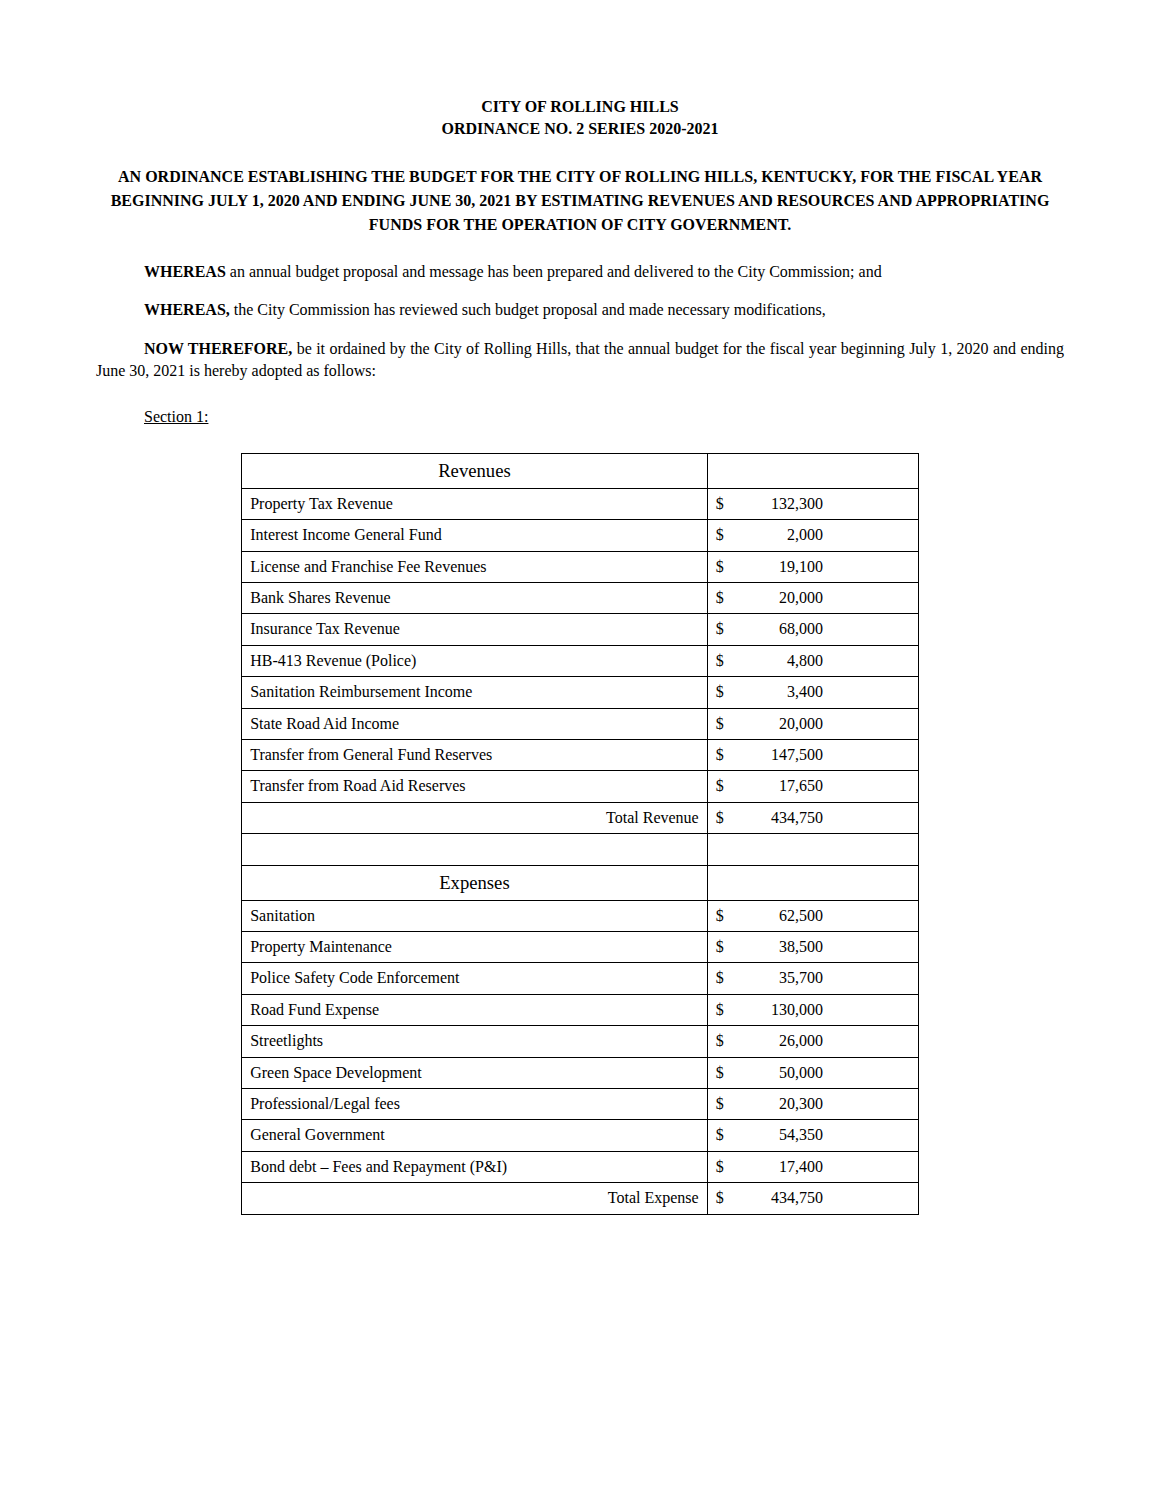CITY OF ROLLING HILLS ORDINANCE NO. 2 SERIES 2020-2021
An Ordinance Establishing the Budget for the City of Rolling Hills, Kentucky, for the Fiscal Year Beginning July 1, 2020 and Ending June 30, 2021 by Estimating Revenues and Resources and Appropriating Funds for the Operation of City Government.
WHEREAS an annual budget proposal and message has been prepared and delivered to the City Commission; and
WHEREAS, the City Commission has reviewed such budget proposal and made necessary modifications,
NOW THEREFORE, be it ordained by the City of Rolling Hills, that the annual budget for the fiscal year beginning July 1, 2020 and ending June 30, 2021 is hereby adopted as follows:
Section 1:
| Revenues | |
| Property Tax Revenue | $ 132,300 |
| Interest Income General Fund | $ 2,000 |
| License and Franchise Fee Revenues | $ 19,100 |
| Bank Shares Revenue | $ 20,000 |
| Insurance Tax Revenue | $ 68,000 |
| HB-413 Revenue (Police) | $ 4,800 |
| Sanitation Reimbursement Income | $ 3,400 |
| State Road Aid Income | $ 20,000 |
| Transfer from General Fund Reserves | $ 147,500 |
| Transfer from Road Aid Reserves | $ 17,650 |
| Total Revenue | $ 434,750 |
| Expenses | |
| Sanitation | $ 62,500 |
| Property Maintenance | $ 38,500 |
| Police Safety Code Enforcement | $ 35,700 |
| Road Fund Expense | $ 130,000 |
| Streetlights | $ 26,000 |
| Green Space Development | $ 50,000 |
| Professional/Legal fees | $ 20,300 |
| General Government | $ 54,350 |
| Bond debt – Fees and Repayment (P&I) | $ 17,400 |
| Total Expense | $ 434,750 |